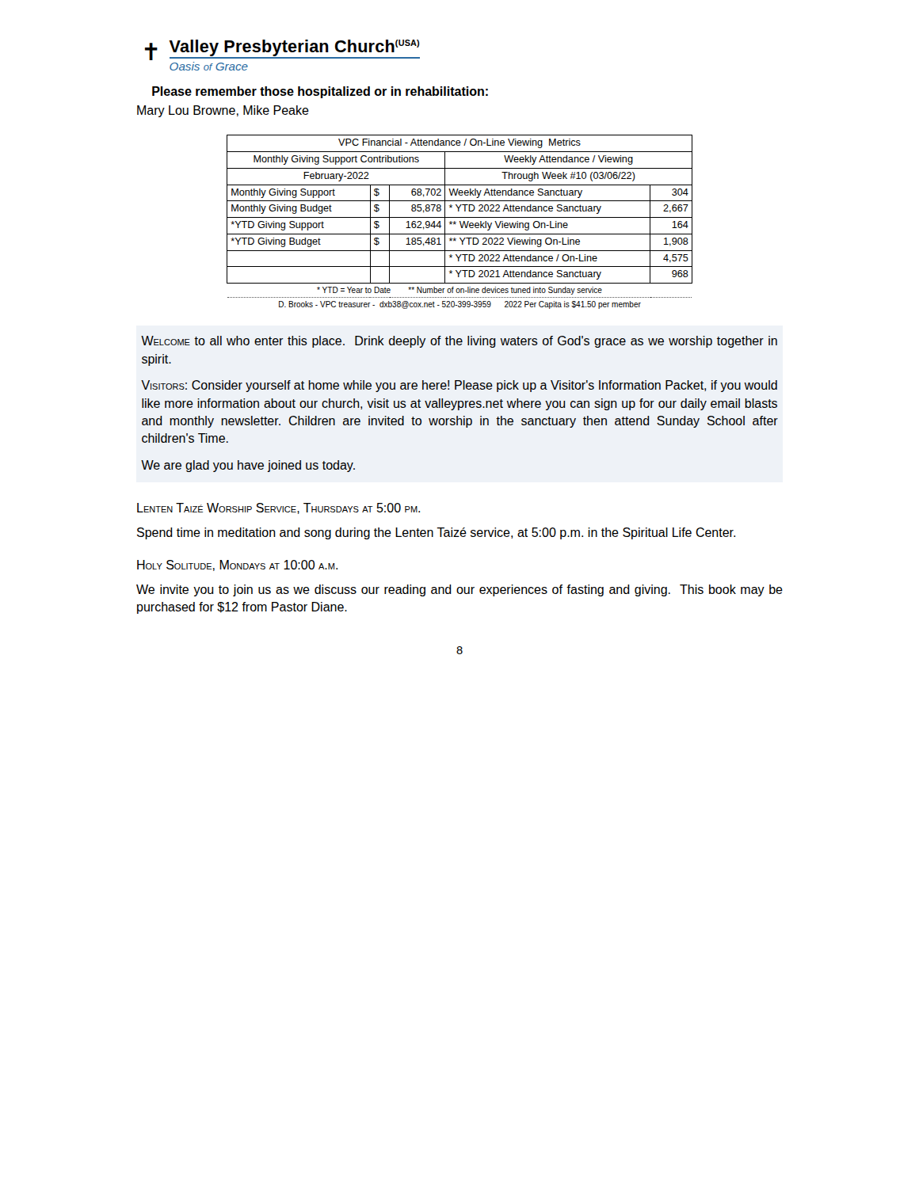✝
Valley Presbyterian Church(USA)
Oasis of Grace
Please remember those hospitalized or in rehabilitation:
Mary Lou Browne, Mike Peake
| VPC Financial - Attendance / On-Line Viewing Metrics |
| Monthly Giving Support Contributions | Weekly Attendance / Viewing |
| February-2022 | Through Week #10 (03/06/22) |
| Monthly Giving Support | $ | 68,702 | Weekly Attendance Sanctuary | 304 |
| Monthly Giving Budget | $ | 85,878 | * YTD 2022 Attendance Sanctuary | 2,667 |
| *YTD Giving Support | $ | 162,944 | ** Weekly Viewing On-Line | 164 |
| *YTD Giving Budget | $ | 185,481 | ** YTD 2022 Viewing On-Line | 1,908 |
| | | | * YTD 2022 Attendance / On-Line | 4,575 |
| | | | * YTD 2021 Attendance Sanctuary | 968 |
| * YTD = Year to Date ** Number of on-line devices tuned into Sunday service |
| D. Brooks - VPC treasurer - dxb38@cox.net - 520-399-3959 2022 Per Capita is $41.50 per member |
Welcome to all who enter this place. Drink deeply of the living waters of God's grace as we worship together in spirit.
Visitors: Consider yourself at home while you are here! Please pick up a Visitor's Information Packet, if you would like more information about our church, visit us at valleypres.net where you can sign up for our daily email blasts and monthly newsletter. Children are invited to worship in the sanctuary then attend Sunday School after children's Time.
We are glad you have joined us today.
Lenten Taizé Worship Service, Thursdays at 5:00 pm.
Spend time in meditation and song during the Lenten Taizé service, at 5:00 p.m. in the Spiritual Life Center.
Holy Solitude, Mondays at 10:00 a.m.
We invite you to join us as we discuss our reading and our experiences of fasting and giving. This book may be purchased for $12 from Pastor Diane.
8